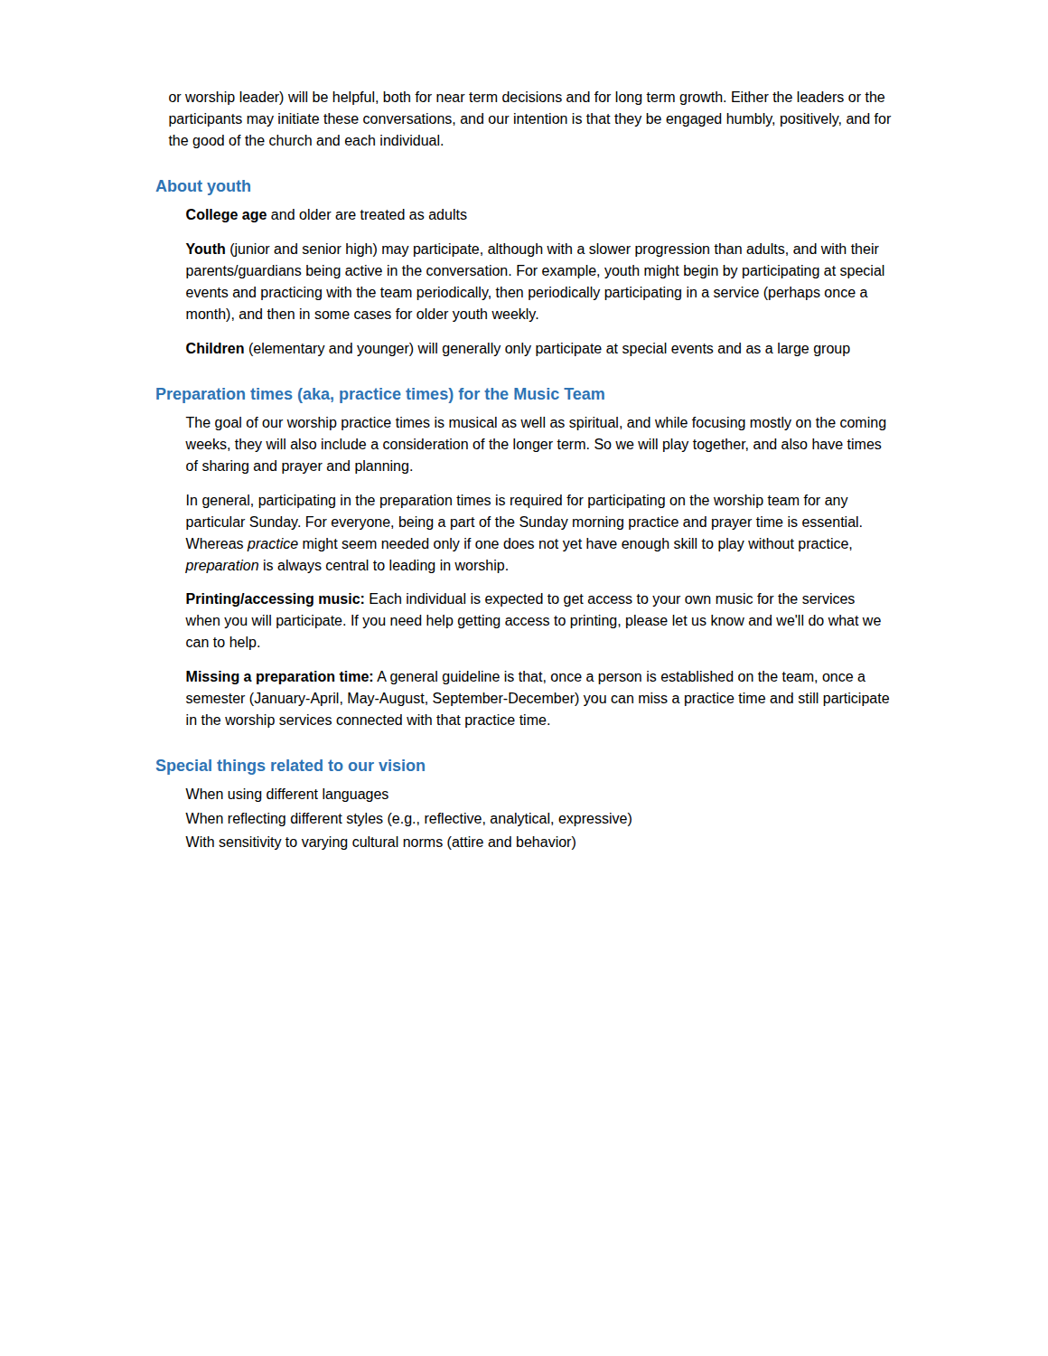or worship leader) will be helpful, both for near term decisions and for long term growth. Either the leaders or the participants may initiate these conversations, and our intention is that they be engaged humbly, positively, and for the good of the church and each individual.
About youth
College age and older are treated as adults
Youth (junior and senior high) may participate, although with a slower progression than adults, and with their parents/guardians being active in the conversation. For example, youth might begin by participating at special events and practicing with the team periodically, then periodically participating in a service (perhaps once a month), and then in some cases for older youth weekly.
Children (elementary and younger) will generally only participate at special events and as a large group
Preparation times (aka, practice times) for the Music Team
The goal of our worship practice times is musical as well as spiritual, and while focusing mostly on the coming weeks, they will also include a consideration of the longer term. So we will play together, and also have times of sharing and prayer and planning.
In general, participating in the preparation times is required for participating on the worship team for any particular Sunday. For everyone, being a part of the Sunday morning practice and prayer time is essential. Whereas practice might seem needed only if one does not yet have enough skill to play without practice, preparation is always central to leading in worship.
Printing/accessing music: Each individual is expected to get access to your own music for the services when you will participate. If you need help getting access to printing, please let us know and we'll do what we can to help.
Missing a preparation time: A general guideline is that, once a person is established on the team, once a semester (January-April, May-August, September-December) you can miss a practice time and still participate in the worship services connected with that practice time.
Special things related to our vision
When using different languages
When reflecting different styles (e.g., reflective, analytical, expressive)
With sensitivity to varying cultural norms (attire and behavior)